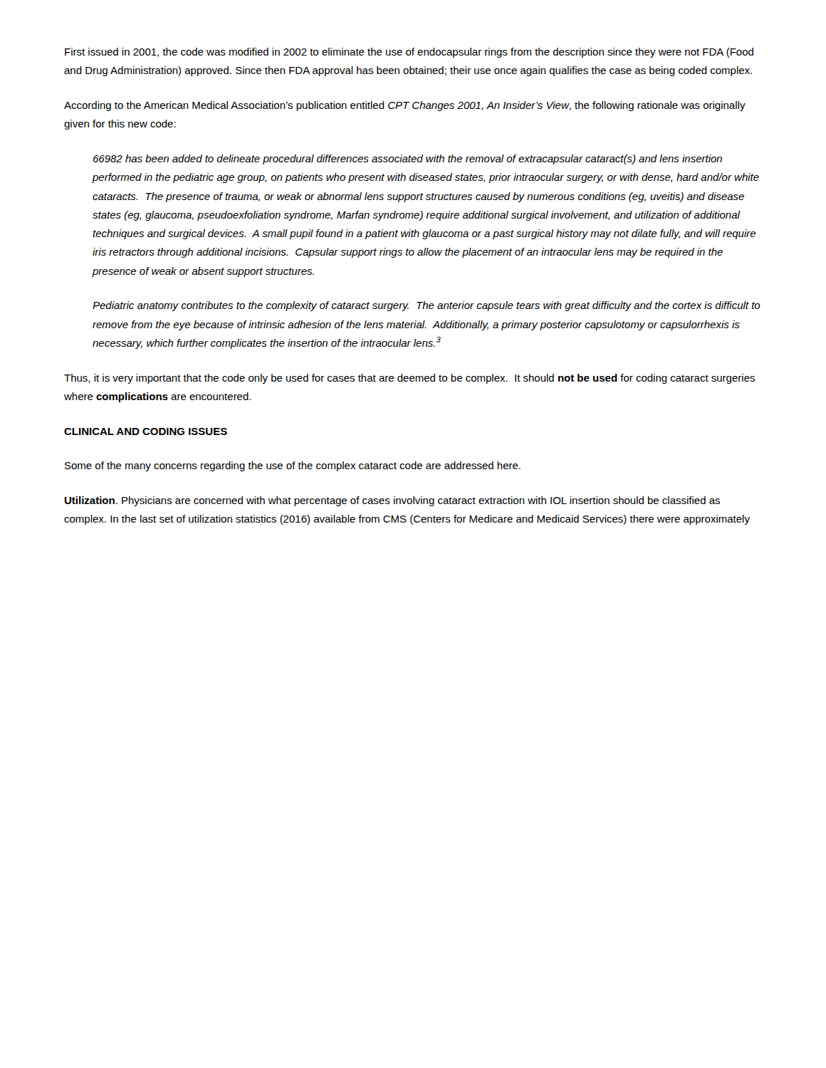First issued in 2001, the code was modified in 2002 to eliminate the use of endocapsular rings from the description since they were not FDA (Food and Drug Administration) approved. Since then FDA approval has been obtained; their use once again qualifies the case as being coded complex.
According to the American Medical Association’s publication entitled CPT Changes 2001, An Insider’s View, the following rationale was originally given for this new code:
66982 has been added to delineate procedural differences associated with the removal of extracapsular cataract(s) and lens insertion performed in the pediatric age group, on patients who present with diseased states, prior intraocular surgery, or with dense, hard and/or white cataracts. The presence of trauma, or weak or abnormal lens support structures caused by numerous conditions (eg, uveitis) and disease states (eg, glaucoma, pseudoexfoliation syndrome, Marfan syndrome) require additional surgical involvement, and utilization of additional techniques and surgical devices. A small pupil found in a patient with glaucoma or a past surgical history may not dilate fully, and will require iris retractors through additional incisions. Capsular support rings to allow the placement of an intraocular lens may be required in the presence of weak or absent support structures.
Pediatric anatomy contributes to the complexity of cataract surgery. The anterior capsule tears with great difficulty and the cortex is difficult to remove from the eye because of intrinsic adhesion of the lens material. Additionally, a primary posterior capsulotomy or capsulorrhexis is necessary, which further complicates the insertion of the intraocular lens.3
Thus, it is very important that the code only be used for cases that are deemed to be complex. It should not be used for coding cataract surgeries where complications are encountered.
Clinical and Coding Issues
Some of the many concerns regarding the use of the complex cataract code are addressed here.
Utilization. Physicians are concerned with what percentage of cases involving cataract extraction with IOL insertion should be classified as complex. In the last set of utilization statistics (2016) available from CMS (Centers for Medicare and Medicaid Services) there were approximately